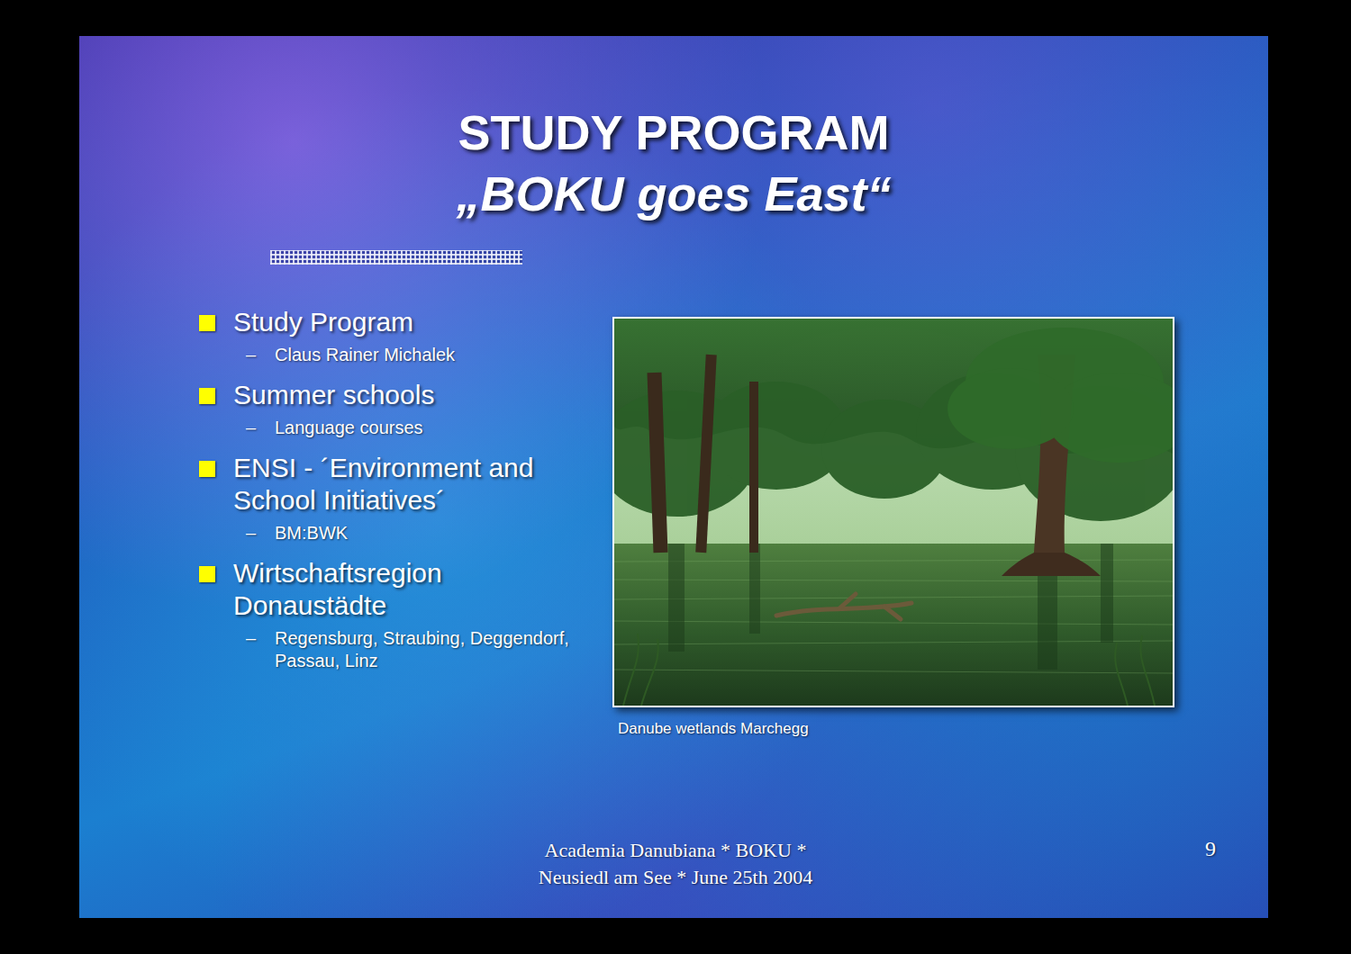STUDY PROGRAM „BOKU goes East“
Study Program
Claus Rainer Michalek
Summer schools
Language courses
ENSI - ´Environment and School Initiatives´
BM:BWK
Wirtschaftsregion Donaustädte
Regensburg, Straubing, Deggendorf, Passau, Linz
Danube wetlands Marchegg
Academia Danubiana * BOKU *
Neusiedl am See * June 25th 2004
9